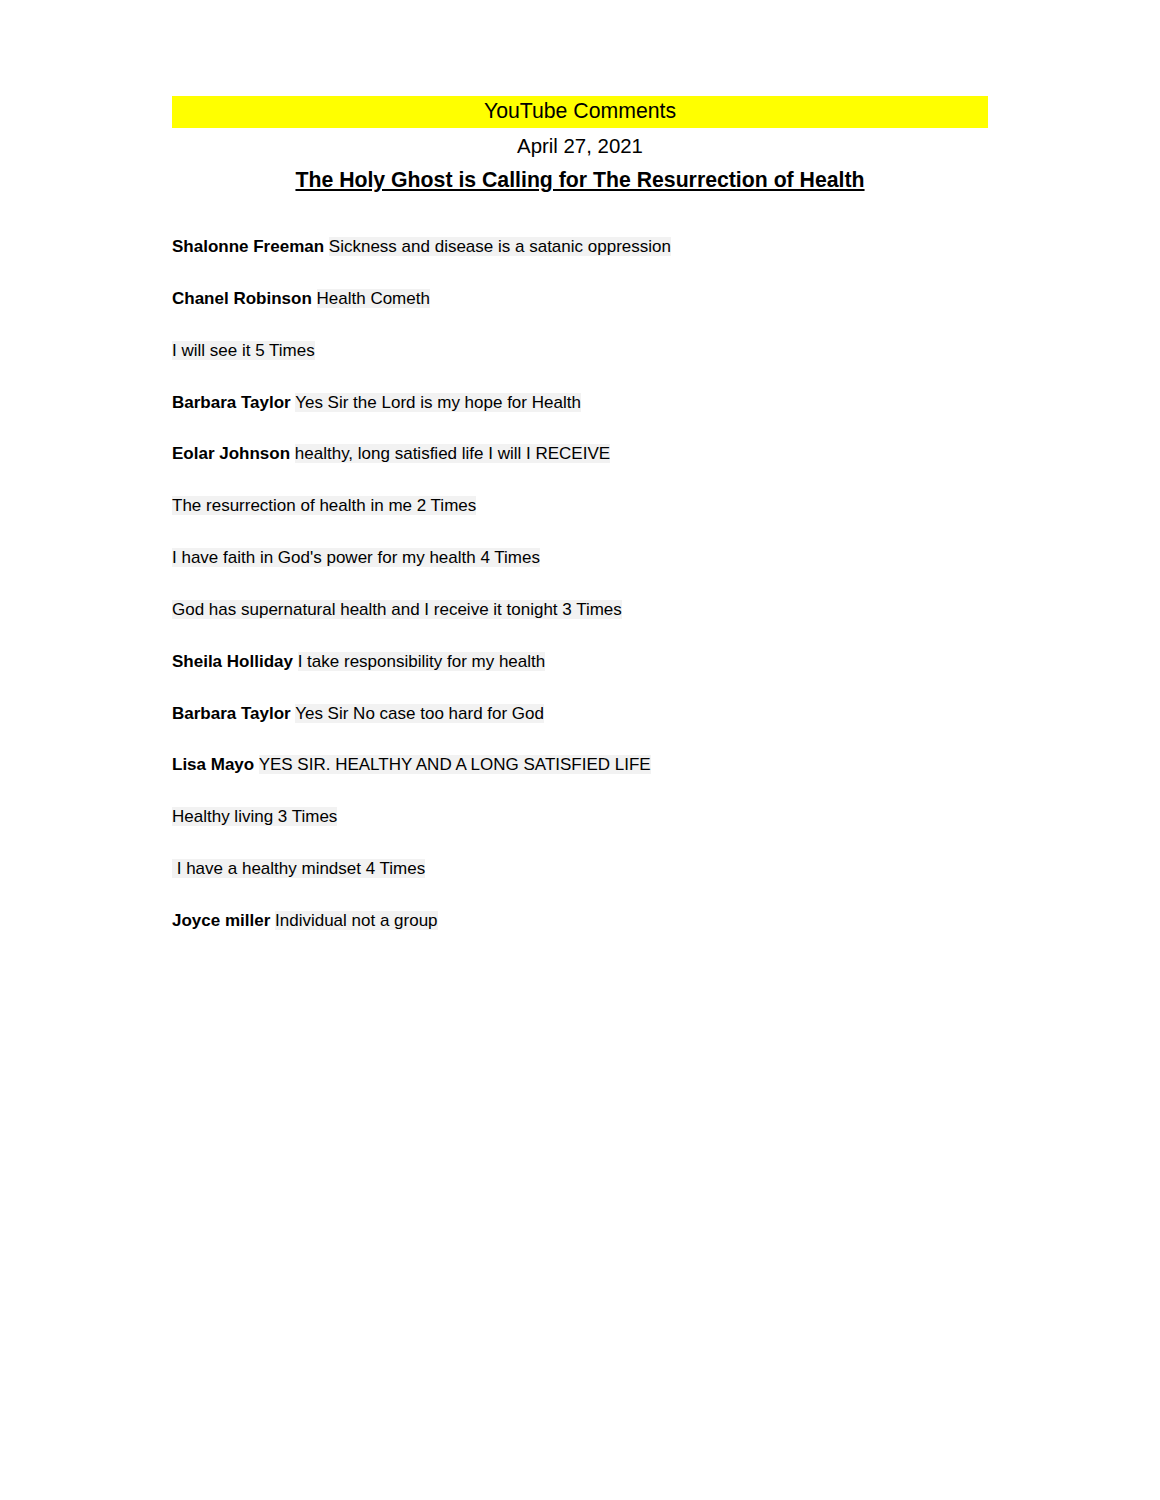YouTube Comments
April 27, 2021
The Holy Ghost is Calling for The Resurrection of Health
Shalonne Freeman Sickness and disease is a satanic oppression
Chanel Robinson Health Cometh
I will see it 5 Times
Barbara Taylor Yes Sir the Lord is my hope for Health
Eolar Johnson healthy, long satisfied life I will I RECEIVE
The resurrection of health in me 2 Times
I have faith in God's power for my health 4 Times
God has supernatural health and I receive it tonight 3 Times
Sheila Holliday I take responsibility for my health
Barbara Taylor Yes Sir No case too hard for God
Lisa Mayo YES SIR. HEALTHY AND A LONG SATISFIED LIFE
Healthy living 3 Times
I have a healthy mindset 4 Times
Joyce miller Individual not a group